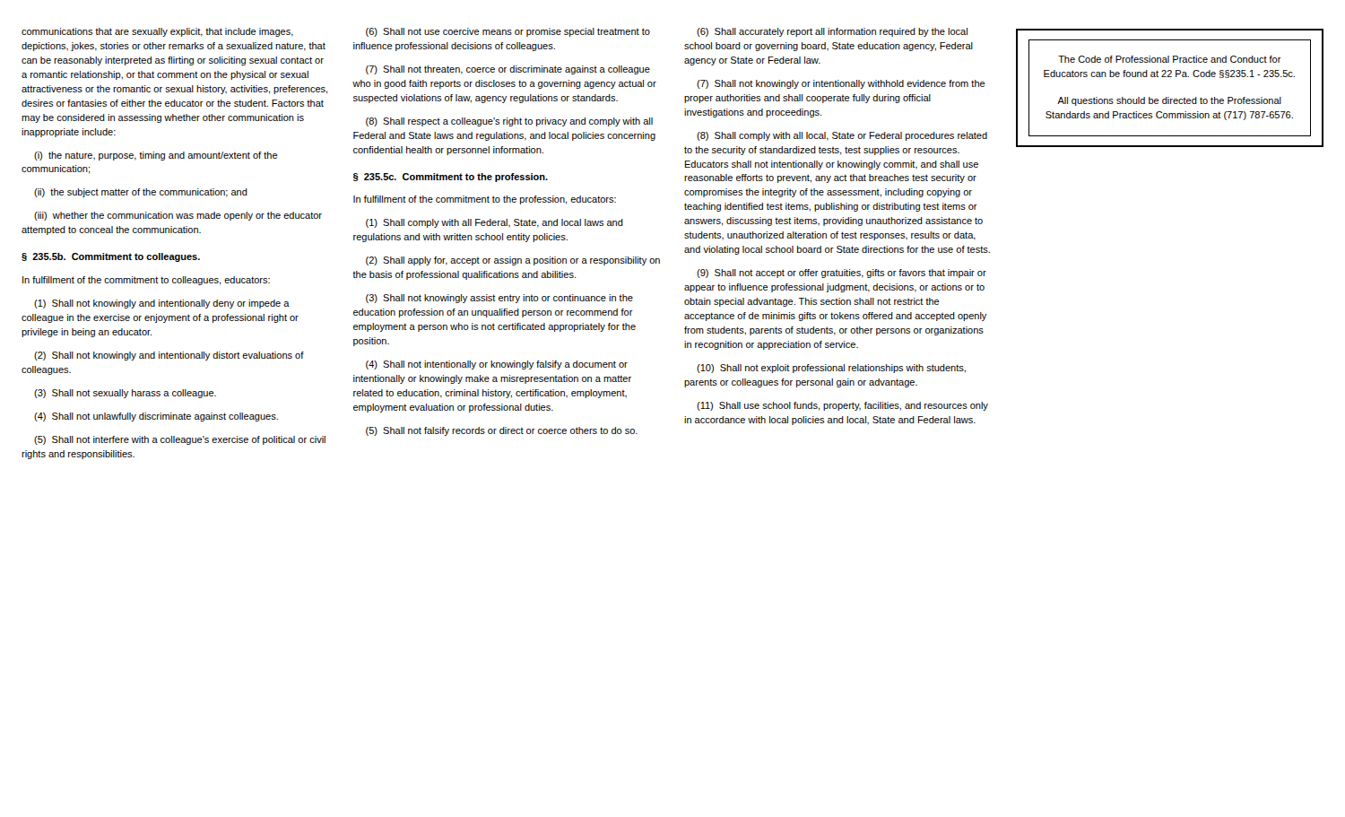communications that are sexually explicit, that include images, depictions, jokes, stories or other remarks of a sexualized nature, that can be reasonably interpreted as flirting or soliciting sexual contact or a romantic relationship, or that comment on the physical or sexual attractiveness or the romantic or sexual history, activities, preferences, desires or fantasies of either the educator or the student. Factors that may be considered in assessing whether other communication is inappropriate include:
(i) the nature, purpose, timing and amount/extent of the communication;
(ii) the subject matter of the communication; and
(iii) whether the communication was made openly or the educator attempted to conceal the communication.
§ 235.5b. Commitment to colleagues.
In fulfillment of the commitment to colleagues, educators:
(1) Shall not knowingly and intentionally deny or impede a colleague in the exercise or enjoyment of a professional right or privilege in being an educator.
(2) Shall not knowingly and intentionally distort evaluations of colleagues.
(3) Shall not sexually harass a colleague.
(4) Shall not unlawfully discriminate against colleagues.
(5) Shall not interfere with a colleague's exercise of political or civil rights and responsibilities.
(6) Shall not use coercive means or promise special treatment to influence professional decisions of colleagues.
(7) Shall not threaten, coerce or discriminate against a colleague who in good faith reports or discloses to a governing agency actual or suspected violations of law, agency regulations or standards.
(8) Shall respect a colleague's right to privacy and comply with all Federal and State laws and regulations, and local policies concerning confidential health or personnel information.
§ 235.5c. Commitment to the profession.
In fulfillment of the commitment to the profession, educators:
(1) Shall comply with all Federal, State, and local laws and regulations and with written school entity policies.
(2) Shall apply for, accept or assign a position or a responsibility on the basis of professional qualifications and abilities.
(3) Shall not knowingly assist entry into or continuance in the education profession of an unqualified person or recommend for employment a person who is not certificated appropriately for the position.
(4) Shall not intentionally or knowingly falsify a document or intentionally or knowingly make a misrepresentation on a matter related to education, criminal history, certification, employment, employment evaluation or professional duties.
(5) Shall not falsify records or direct or coerce others to do so.
(6) Shall accurately report all information required by the local school board or governing board, State education agency, Federal agency or State or Federal law.
(7) Shall not knowingly or intentionally withhold evidence from the proper authorities and shall cooperate fully during official investigations and proceedings.
(8) Shall comply with all local, State or Federal procedures related to the security of standardized tests, test supplies or resources. Educators shall not intentionally or knowingly commit, and shall use reasonable efforts to prevent, any act that breaches test security or compromises the integrity of the assessment, including copying or teaching identified test items, publishing or distributing test items or answers, discussing test items, providing unauthorized assistance to students, unauthorized alteration of test responses, results or data, and violating local school board or State directions for the use of tests.
(9) Shall not accept or offer gratuities, gifts or favors that impair or appear to influence professional judgment, decisions, or actions or to obtain special advantage. This section shall not restrict the acceptance of de minimis gifts or tokens offered and accepted openly from students, parents of students, or other persons or organizations in recognition or appreciation of service.
(10) Shall not exploit professional relationships with students, parents or colleagues for personal gain or advantage.
(11) Shall use school funds, property, facilities, and resources only in accordance with local policies and local, State and Federal laws.
The Code of Professional Practice and Conduct for Educators can be found at 22 Pa. Code §§235.1 - 235.5c.
All questions should be directed to the Professional Standards and Practices Commission at (717) 787-6576.